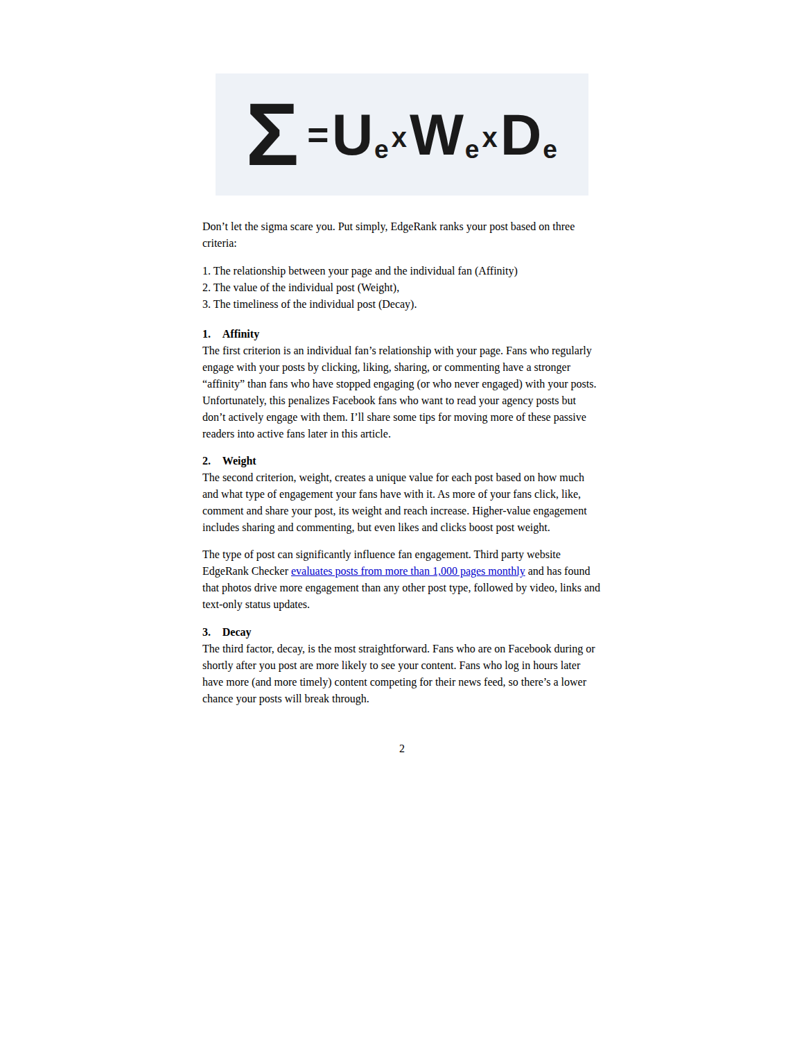Σ=Uex Wex De
Don’t let the sigma scare you. Put simply, EdgeRank ranks your post based on three criteria:
1. The relationship between your page and the individual fan (Affinity)
2. The value of the individual post (Weight),
3. The timeliness of the individual post (Decay).
1. Affinity
The first criterion is an individual fan’s relationship with your page. Fans who regularly engage with your posts by clicking, liking, sharing, or commenting have a stronger “affinity” than fans who have stopped engaging (or who never engaged) with your posts. Unfortunately, this penalizes Facebook fans who want to read your agency posts but don’t actively engage with them. I’ll share some tips for moving more of these passive readers into active fans later in this article.
2. Weight
The second criterion, weight, creates a unique value for each post based on how much and what type of engagement your fans have with it. As more of your fans click, like, comment and share your post, its weight and reach increase. Higher-value engagement includes sharing and commenting, but even likes and clicks boost post weight.
The type of post can significantly influence fan engagement. Third party website EdgeRank Checker evaluates posts from more than 1,000 pages monthly and has found that photos drive more engagement than any other post type, followed by video, links and text-only status updates.
3. Decay
The third factor, decay, is the most straightforward. Fans who are on Facebook during or shortly after you post are more likely to see your content. Fans who log in hours later have more (and more timely) content competing for their news feed, so there’s a lower chance your posts will break through.
2